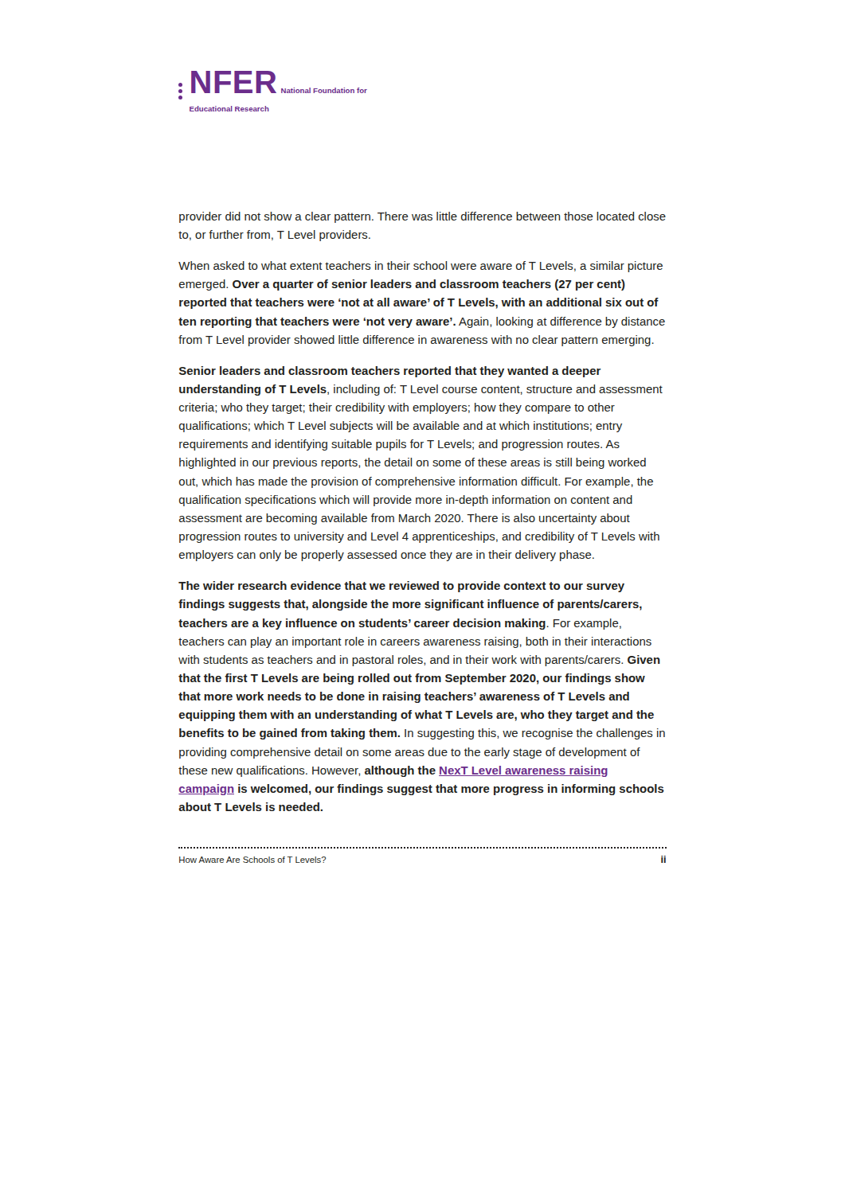NFER National Foundation for
Educational Research
provider did not show a clear pattern. There was little difference between those located close to, or further from, T Level providers.
When asked to what extent teachers in their school were aware of T Levels, a similar picture emerged. Over a quarter of senior leaders and classroom teachers (27 per cent) reported that teachers were ‘not at all aware’ of T Levels, with an additional six out of ten reporting that teachers were ‘not very aware’. Again, looking at difference by distance from T Level provider showed little difference in awareness with no clear pattern emerging.
Senior leaders and classroom teachers reported that they wanted a deeper understanding of T Levels, including of: T Level course content, structure and assessment criteria; who they target; their credibility with employers; how they compare to other qualifications; which T Level subjects will be available and at which institutions; entry requirements and identifying suitable pupils for T Levels; and progression routes. As highlighted in our previous reports, the detail on some of these areas is still being worked out, which has made the provision of comprehensive information difficult. For example, the qualification specifications which will provide more in-depth information on content and assessment are becoming available from March 2020. There is also uncertainty about progression routes to university and Level 4 apprenticeships, and credibility of T Levels with employers can only be properly assessed once they are in their delivery phase.
The wider research evidence that we reviewed to provide context to our survey findings suggests that, alongside the more significant influence of parents/carers, teachers are a key influence on students’ career decision making. For example, teachers can play an important role in careers awareness raising, both in their interactions with students as teachers and in pastoral roles, and in their work with parents/carers. Given that the first T Levels are being rolled out from September 2020, our findings show that more work needs to be done in raising teachers’ awareness of T Levels and equipping them with an understanding of what T Levels are, who they target and the benefits to be gained from taking them. In suggesting this, we recognise the challenges in providing comprehensive detail on some areas due to the early stage of development of these new qualifications. However, although the NexT Level awareness raising campaign is welcomed, our findings suggest that more progress in informing schools about T Levels is needed.
How Aware Are Schools of T Levels? ii